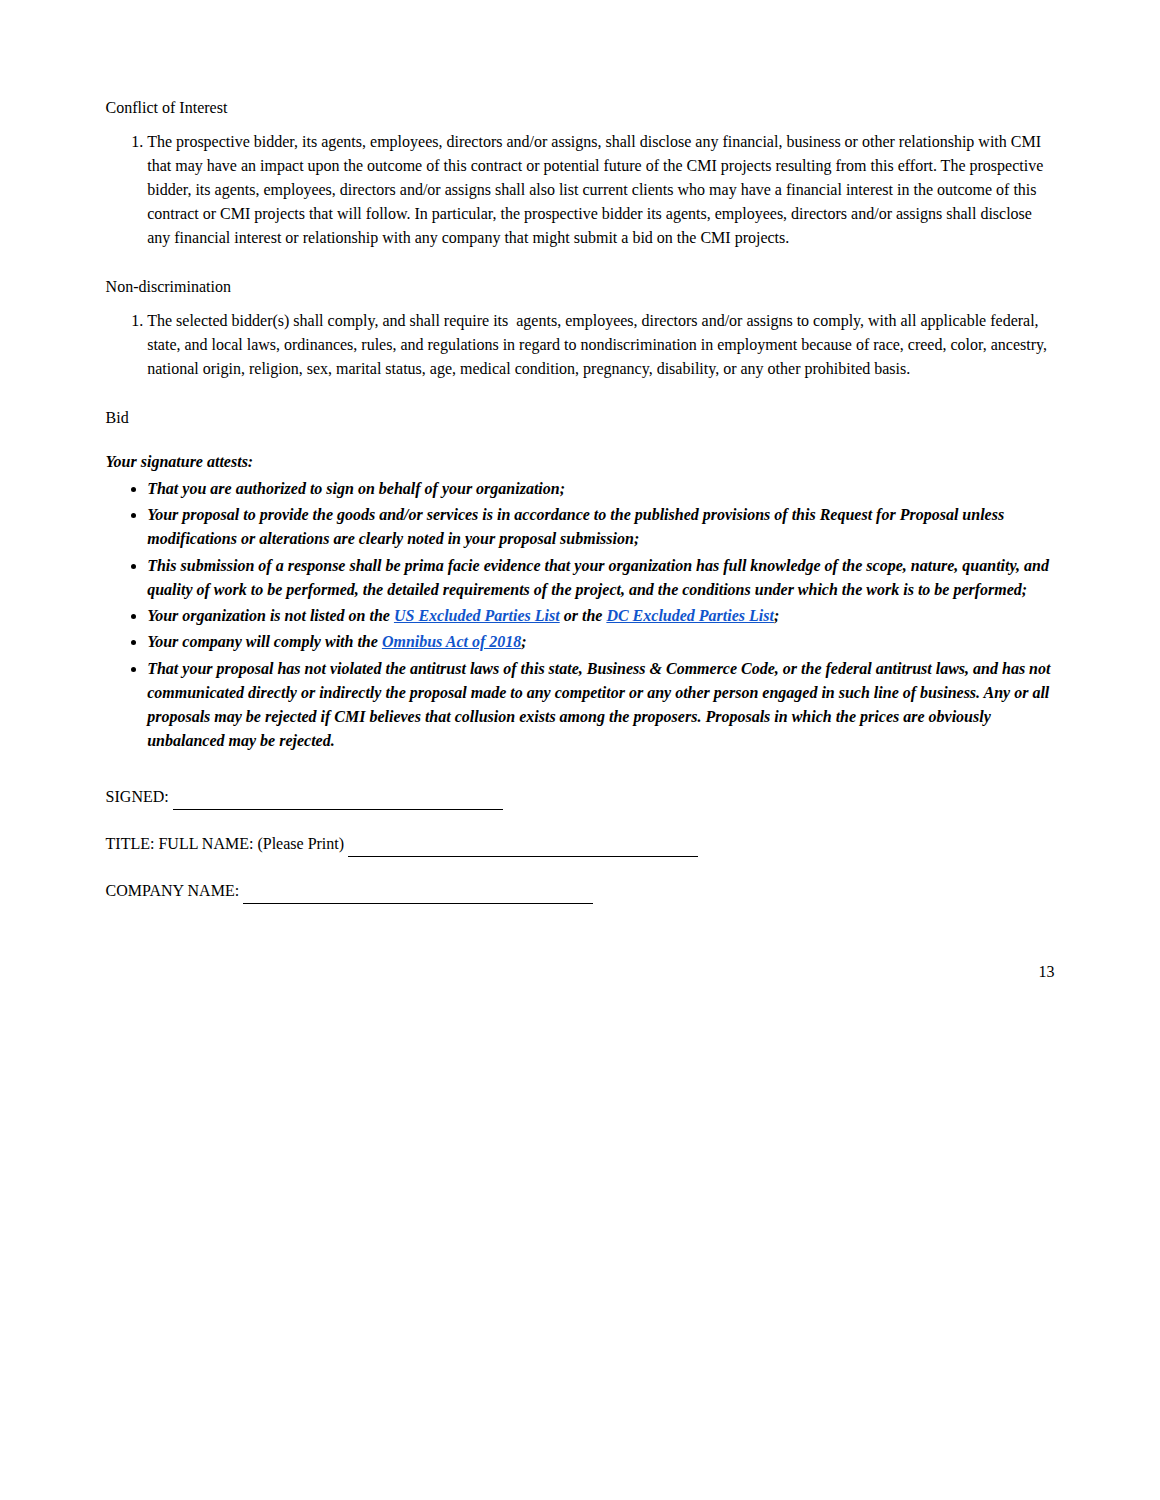Conflict of Interest
The prospective bidder, its agents, employees, directors and/or assigns, shall disclose any financial, business or other relationship with CMI that may have an impact upon the outcome of this contract or potential future of the CMI projects resulting from this effort. The prospective bidder, its agents, employees, directors and/or assigns shall also list current clients who may have a financial interest in the outcome of this contract or CMI projects that will follow. In particular, the prospective bidder its agents, employees, directors and/or assigns shall disclose any financial interest or relationship with any company that might submit a bid on the CMI projects.
Non-discrimination
The selected bidder(s) shall comply, and shall require its agents, employees, directors and/or assigns to comply, with all applicable federal, state, and local laws, ordinances, rules, and regulations in regard to nondiscrimination in employment because of race, creed, color, ancestry, national origin, religion, sex, marital status, age, medical condition, pregnancy, disability, or any other prohibited basis.
Bid
Your signature attests:
That you are authorized to sign on behalf of your organization;
Your proposal to provide the goods and/or services is in accordance to the published provisions of this Request for Proposal unless modifications or alterations are clearly noted in your proposal submission;
This submission of a response shall be prima facie evidence that your organization has full knowledge of the scope, nature, quantity, and quality of work to be performed, the detailed requirements of the project, and the conditions under which the work is to be performed;
Your organization is not listed on the US Excluded Parties List or the DC Excluded Parties List;
Your company will comply with the Omnibus Act of 2018;
That your proposal has not violated the antitrust laws of this state, Business & Commerce Code, or the federal antitrust laws, and has not communicated directly or indirectly the proposal made to any competitor or any other person engaged in such line of business. Any or all proposals may be rejected if CMI believes that collusion exists among the proposers. Proposals in which the prices are obviously unbalanced may be rejected.
SIGNED:
TITLE: FULL NAME: (Please Print)
COMPANY NAME:
13